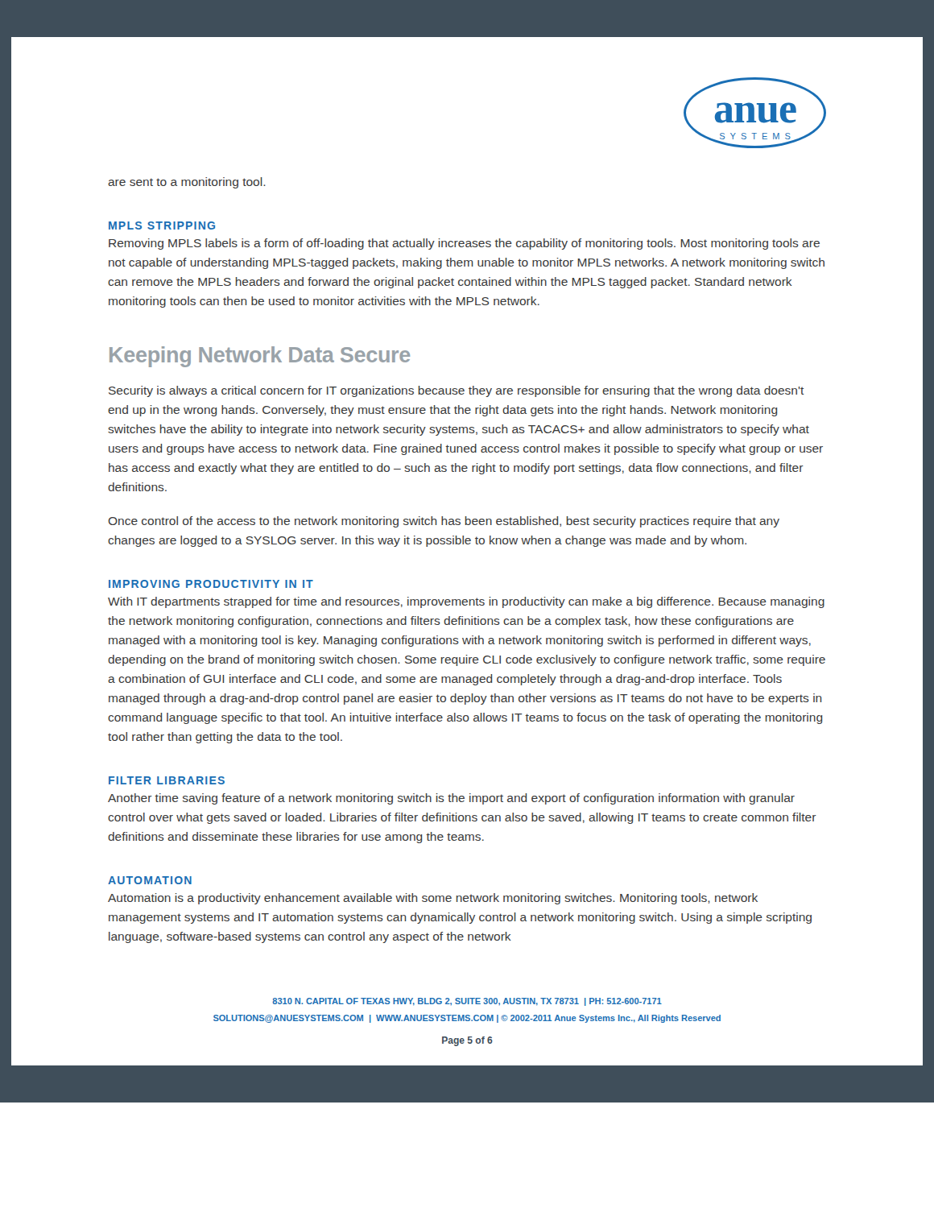anue
SYSTEMS
are sent to a monitoring tool.
MPLS STRIPPING
Removing MPLS labels is a form of off-loading that actually increases the capability of monitoring tools. Most monitoring tools are not capable of understanding MPLS-tagged packets, making them unable to monitor MPLS networks. A network monitoring switch can remove the MPLS headers and forward the original packet contained within the MPLS tagged packet. Standard network monitoring tools can then be used to monitor activities with the MPLS network.
Keeping Network Data Secure
Security is always a critical concern for IT organizations because they are responsible for ensuring that the wrong data doesn't end up in the wrong hands. Conversely, they must ensure that the right data gets into the right hands. Network monitoring switches have the ability to integrate into network security systems, such as TACACS+ and allow administrators to specify what users and groups have access to network data. Fine grained tuned access control makes it possible to specify what group or user has access and exactly what they are entitled to do – such as the right to modify port settings, data flow connections, and filter definitions.
Once control of the access to the network monitoring switch has been established, best security practices require that any changes are logged to a SYSLOG server. In this way it is possible to know when a change was made and by whom.
IMPROVING PRODUCTIVITY IN IT
With IT departments strapped for time and resources, improvements in productivity can make a big difference. Because managing the network monitoring configuration, connections and filters definitions can be a complex task, how these configurations are managed with a monitoring tool is key. Managing configurations with a network monitoring switch is performed in different ways, depending on the brand of monitoring switch chosen. Some require CLI code exclusively to configure network traffic, some require a combination of GUI interface and CLI code, and some are managed completely through a drag-and-drop interface. Tools managed through a drag-and-drop control panel are easier to deploy than other versions as IT teams do not have to be experts in command language specific to that tool. An intuitive interface also allows IT teams to focus on the task of operating the monitoring tool rather than getting the data to the tool.
FILTER LIBRARIES
Another time saving feature of a network monitoring switch is the import and export of configuration information with granular control over what gets saved or loaded. Libraries of filter definitions can also be saved, allowing IT teams to create common filter definitions and disseminate these libraries for use among the teams.
AUTOMATION
Automation is a productivity enhancement available with some network monitoring switches. Monitoring tools, network management systems and IT automation systems can dynamically control a network monitoring switch. Using a simple scripting language, software-based systems can control any aspect of the network
8310 N. CAPITAL OF TEXAS HWY, BLDG 2, SUITE 300, AUSTIN, TX 78731 | PH: 512-600-7171
SOLUTIONS@ANUESYSTEMS.COM | WWW.ANUESYSTEMS.COM | © 2002-2011 Anue Systems Inc., All Rights Reserved
Page 5 of 6